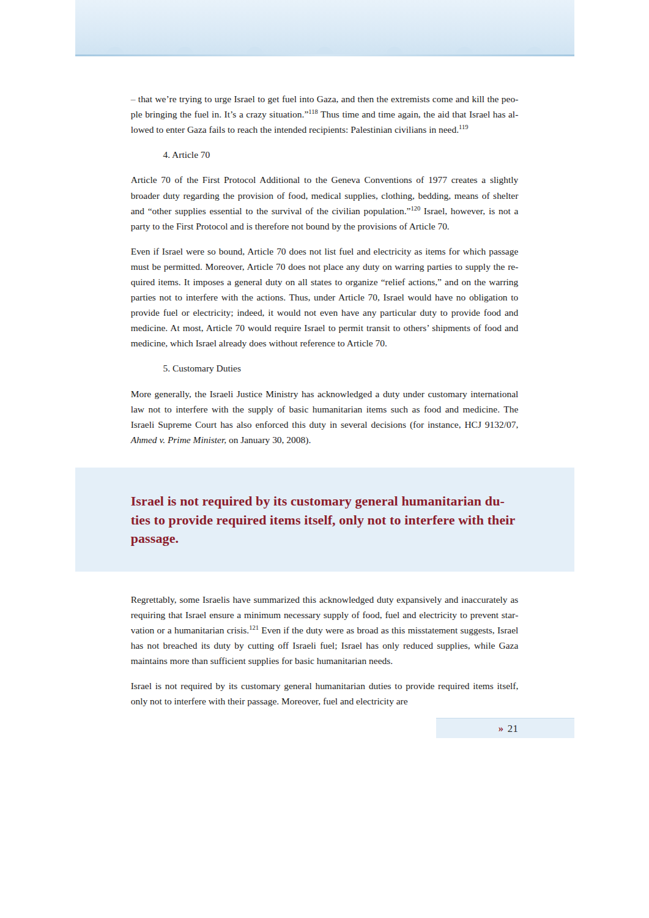– that we’re trying to urge Israel to get fuel into Gaza, and then the extremists come and kill the people bringing the fuel in. It’s a crazy situation.”118 Thus time and time again, the aid that Israel has allowed to enter Gaza fails to reach the intended recipients: Palestinian civilians in need.119
4. Article 70
Article 70 of the First Protocol Additional to the Geneva Conventions of 1977 creates a slightly broader duty regarding the provision of food, medical supplies, clothing, bedding, means of shelter and “other supplies essential to the survival of the civilian population.”120 Israel, however, is not a party to the First Protocol and is therefore not bound by the provisions of Article 70.
Even if Israel were so bound, Article 70 does not list fuel and electricity as items for which passage must be permitted. Moreover, Article 70 does not place any duty on warring parties to supply the required items. It imposes a general duty on all states to organize “relief actions,” and on the warring parties not to interfere with the actions. Thus, under Article 70, Israel would have no obligation to provide fuel or electricity; indeed, it would not even have any particular duty to provide food and medicine. At most, Article 70 would require Israel to permit transit to others’ shipments of food and medicine, which Israel already does without reference to Article 70.
5. Customary Duties
More generally, the Israeli Justice Ministry has acknowledged a duty under customary international law not to interfere with the supply of basic humanitarian items such as food and medicine. The Israeli Supreme Court has also enforced this duty in several decisions (for instance, HCJ 9132/07, Ahmed v. Prime Minister, on January 30, 2008).
Israel is not required by its customary general humanitarian duties to provide required items itself, only not to interfere with their passage.
Regrettably, some Israelis have summarized this acknowledged duty expansively and inaccurately as requiring that Israel ensure a minimum necessary supply of food, fuel and electricity to prevent starvation or a humanitarian crisis.121 Even if the duty were as broad as this misstatement suggests, Israel has not breached its duty by cutting off Israeli fuel; Israel has only reduced supplies, while Gaza maintains more than sufficient supplies for basic humanitarian needs.
Israel is not required by its customary general humanitarian duties to provide required items itself, only not to interfere with their passage. Moreover, fuel and electricity are
»21